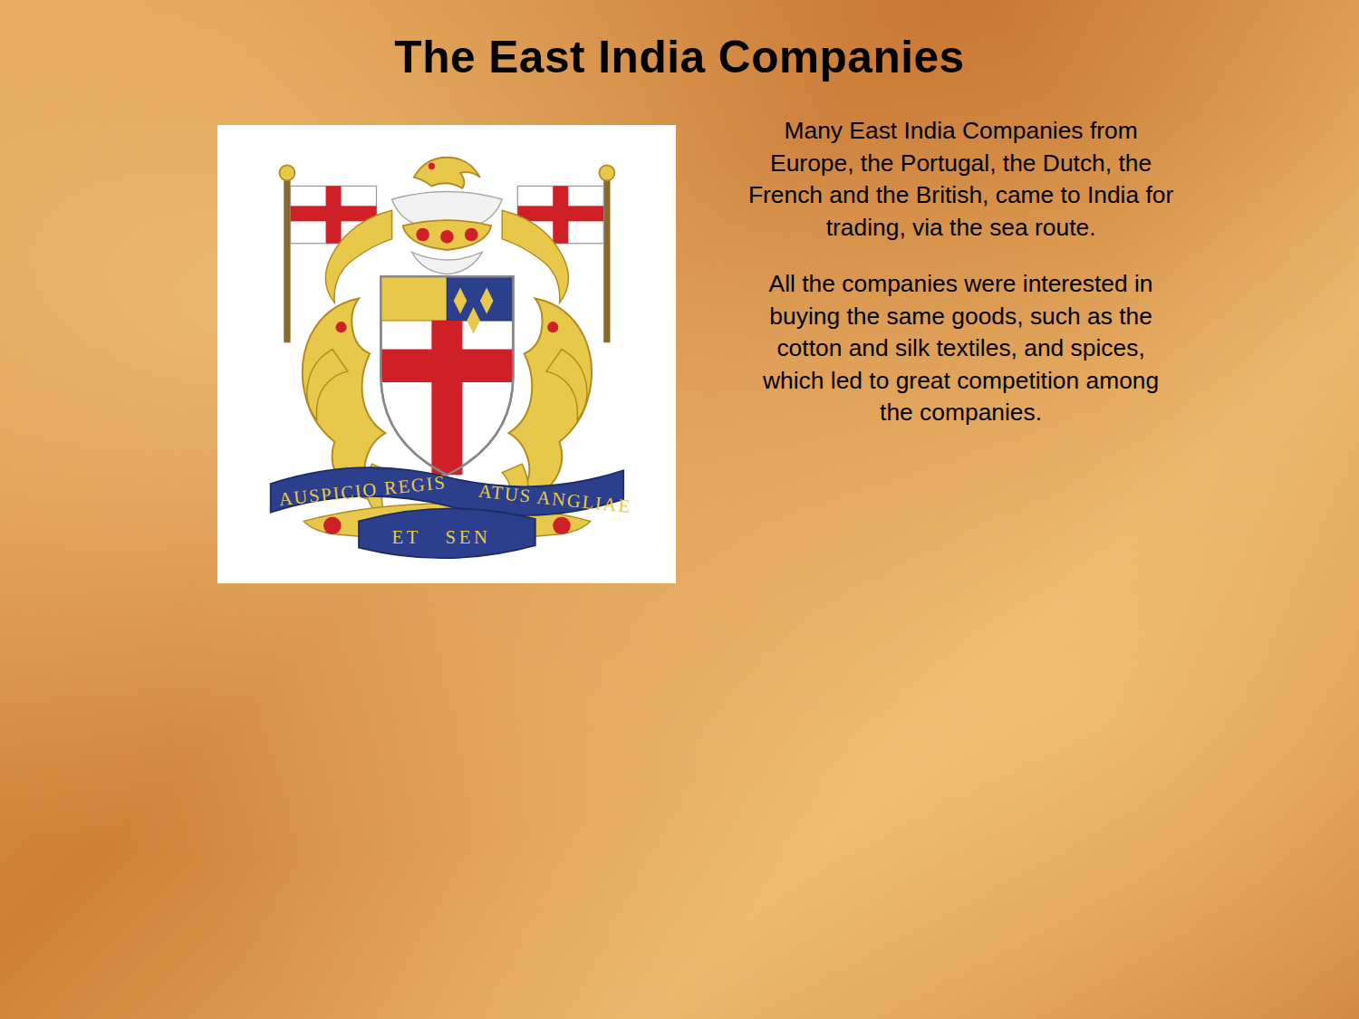The East India Companies
Coat of arms of the East India Company AUSPICIO REGIS ATUS ANGLIAE ET SEN
Many East India Companies from Europe, the Portugal, the Dutch, the French and the British, came to India for trading, via the sea route.
All the companies were interested in buying the same goods, such as the cotton and silk textiles, and spices, which led to great competition among the companies.